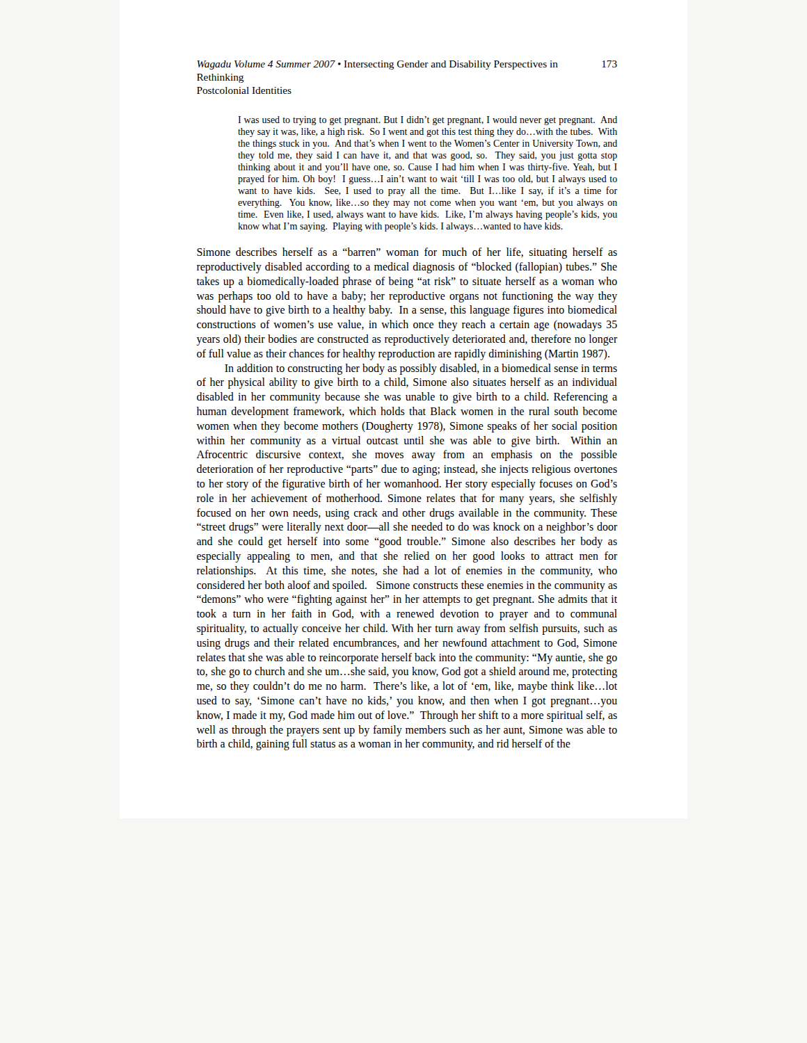Wagadu Volume 4 Summer 2007 • Intersecting Gender and Disability Perspectives in Rethinking173
Postcolonial Identities
I was used to trying to get pregnant. But I didn’t get pregnant, I would never get pregnant. And they say it was, like, a high risk. So I went and got this test thing they do…with the tubes. With the things stuck in you. And that’s when I went to the Women’s Center in University Town, and they told me, they said I can have it, and that was good, so. They said, you just gotta stop thinking about it and you’ll have one, so. Cause I had him when I was thirty-five. Yeah, but I prayed for him. Oh boy! I guess…I ain’t want to wait ‘till I was too old, but I always used to want to have kids. See, I used to pray all the time. But I…like I say, if it’s a time for everything. You know, like…so they may not come when you want ‘em, but you always on time. Even like, I used, always want to have kids. Like, I’m always having people’s kids, you know what I’m saying. Playing with people’s kids. I always…wanted to have kids.
Simone describes herself as a “barren” woman for much of her life, situating herself as reproductively disabled according to a medical diagnosis of “blocked (fallopian) tubes.” She takes up a biomedically-loaded phrase of being “at risk” to situate herself as a woman who was perhaps too old to have a baby; her reproductive organs not functioning the way they should have to give birth to a healthy baby. In a sense, this language figures into biomedical constructions of women’s use value, in which once they reach a certain age (nowadays 35 years old) their bodies are constructed as reproductively deteriorated and, therefore no longer of full value as their chances for healthy reproduction are rapidly diminishing (Martin 1987).
In addition to constructing her body as possibly disabled, in a biomedical sense in terms of her physical ability to give birth to a child, Simone also situates herself as an individual disabled in her community because she was unable to give birth to a child. Referencing a human development framework, which holds that Black women in the rural south become women when they become mothers (Dougherty 1978), Simone speaks of her social position within her community as a virtual outcast until she was able to give birth. Within an Afrocentric discursive context, she moves away from an emphasis on the possible deterioration of her reproductive “parts” due to aging; instead, she injects religious overtones to her story of the figurative birth of her womanhood. Her story especially focuses on God’s role in her achievement of motherhood. Simone relates that for many years, she selfishly focused on her own needs, using crack and other drugs available in the community. These “street drugs” were literally next door—all she needed to do was knock on a neighbor’s door and she could get herself into some “good trouble.” Simone also describes her body as especially appealing to men, and that she relied on her good looks to attract men for relationships. At this time, she notes, she had a lot of enemies in the community, who considered her both aloof and spoiled. Simone constructs these enemies in the community as “demons” who were “fighting against her” in her attempts to get pregnant. She admits that it took a turn in her faith in God, with a renewed devotion to prayer and to communal spirituality, to actually conceive her child. With her turn away from selfish pursuits, such as using drugs and their related encumbrances, and her newfound attachment to God, Simone relates that she was able to reincorporate herself back into the community: “My auntie, she go to, she go to church and she um…she said, you know, God got a shield around me, protecting me, so they couldn’t do me no harm. There’s like, a lot of ‘em, like, maybe think like…lot used to say, ‘Simone can’t have no kids,’ you know, and then when I got pregnant…you know, I made it my, God made him out of love.” Through her shift to a more spiritual self, as well as through the prayers sent up by family members such as her aunt, Simone was able to birth a child, gaining full status as a woman in her community, and rid herself of the